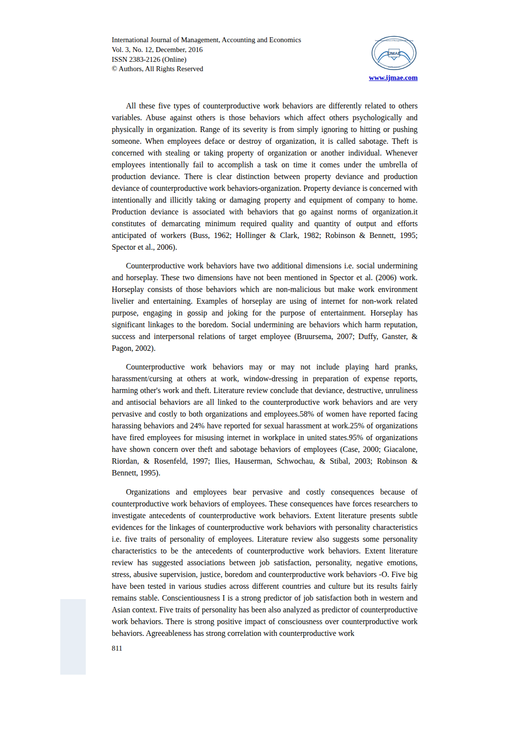International Journal of Management, Accounting and Economics
Vol. 3, No. 12, December, 2016
ISSN 2383-2126 (Online)
© Authors, All Rights Reserved
IJMAE International Journal of Management, Accounting and Economics www.ijmae.com
All these five types of counterproductive work behaviors are differently related to others variables. Abuse against others is those behaviors which affect others psychologically and physically in organization. Range of its severity is from simply ignoring to hitting or pushing someone. When employees deface or destroy of organization, it is called sabotage. Theft is concerned with stealing or taking property of organization or another individual. Whenever employees intentionally fail to accomplish a task on time it comes under the umbrella of production deviance. There is clear distinction between property deviance and production deviance of counterproductive work behaviors-organization. Property deviance is concerned with intentionally and illicitly taking or damaging property and equipment of company to home. Production deviance is associated with behaviors that go against norms of organization.it constitutes of demarcating minimum required quality and quantity of output and efforts anticipated of workers (Buss, 1962; Hollinger & Clark, 1982; Robinson & Bennett, 1995; Spector et al., 2006).
Counterproductive work behaviors have two additional dimensions i.e. social undermining and horseplay. These two dimensions have not been mentioned in Spector et al. (2006) work. Horseplay consists of those behaviors which are non-malicious but make work environment livelier and entertaining. Examples of horseplay are using of internet for non-work related purpose, engaging in gossip and joking for the purpose of entertainment. Horseplay has significant linkages to the boredom. Social undermining are behaviors which harm reputation, success and interpersonal relations of target employee (Bruursema, 2007; Duffy, Ganster, & Pagon, 2002).
Counterproductive work behaviors may or may not include playing hard pranks, harassment/cursing at others at work, window-dressing in preparation of expense reports, harming other's work and theft. Literature review conclude that deviance, destructive, unruliness and antisocial behaviors are all linked to the counterproductive work behaviors and are very pervasive and costly to both organizations and employees.58% of women have reported facing harassing behaviors and 24% have reported for sexual harassment at work.25% of organizations have fired employees for misusing internet in workplace in united states.95% of organizations have shown concern over theft and sabotage behaviors of employees (Case, 2000; Giacalone, Riordan, & Rosenfeld, 1997; Ilies, Hauserman, Schwochau, & Stibal, 2003; Robinson & Bennett, 1995).
Organizations and employees bear pervasive and costly consequences because of counterproductive work behaviors of employees. These consequences have forces researchers to investigate antecedents of counterproductive work behaviors. Extent literature presents subtle evidences for the linkages of counterproductive work behaviors with personality characteristics i.e. five traits of personality of employees. Literature review also suggests some personality characteristics to be the antecedents of counterproductive work behaviors. Extent literature review has suggested associations between job satisfaction, personality, negative emotions, stress, abusive supervision, justice, boredom and counterproductive work behaviors -O. Five big have been tested in various studies across different countries and culture but its results fairly remains stable. Conscientiousness I is a strong predictor of job satisfaction both in western and Asian context. Five traits of personality has been also analyzed as predictor of counterproductive work behaviors. There is strong positive impact of consciousness over counterproductive work behaviors. Agreeableness has strong correlation with counterproductive work
811